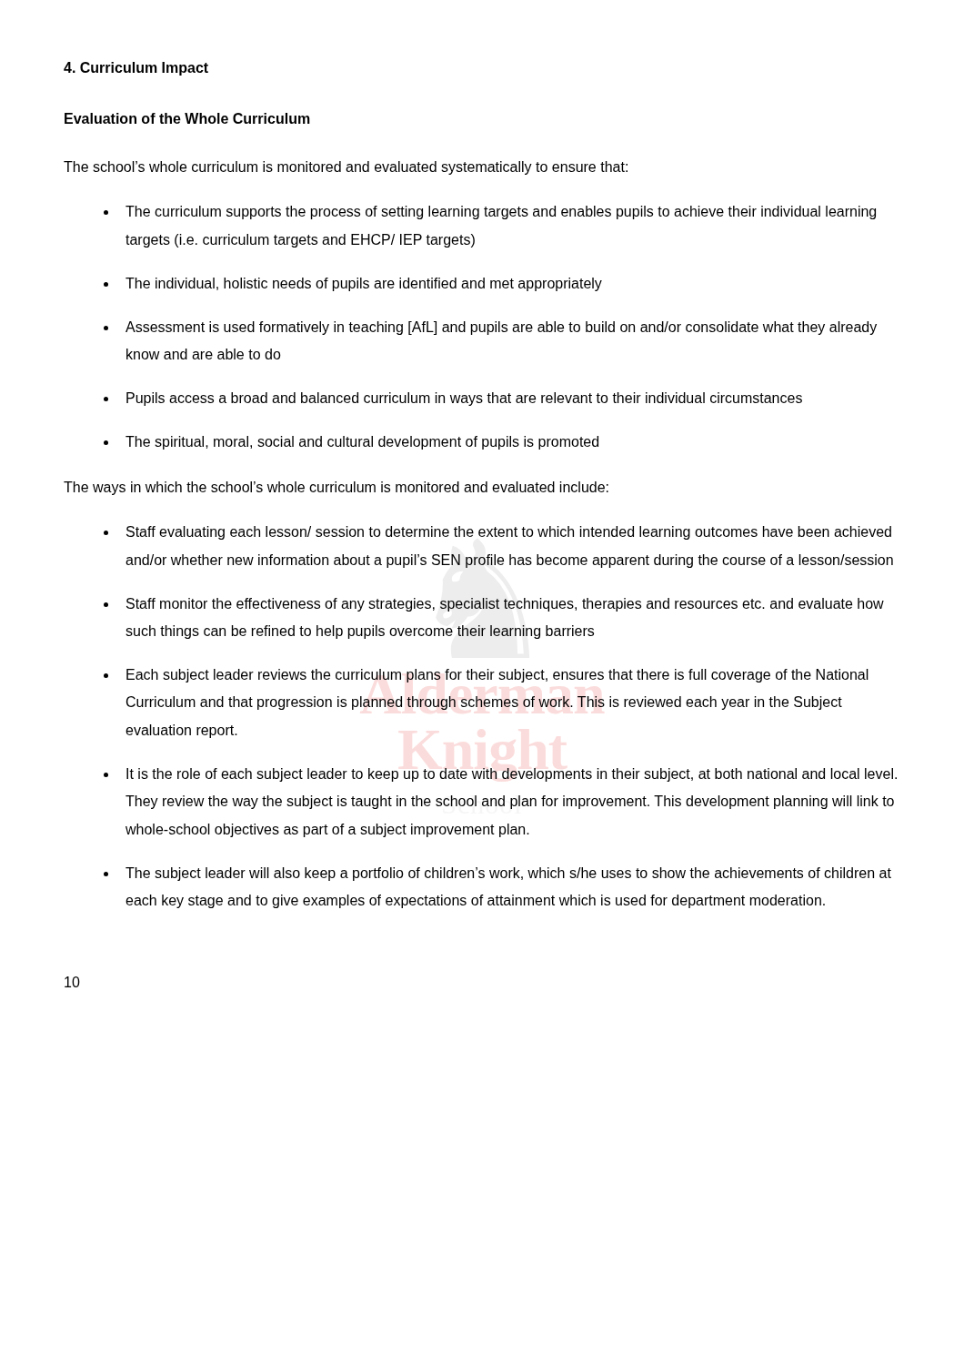♞
Alderman
Knight
School
4. Curriculum Impact
Evaluation of the Whole Curriculum
The school’s whole curriculum is monitored and evaluated systematically to ensure that:
The curriculum supports the process of setting learning targets and enables pupils to achieve their individual learning targets (i.e. curriculum targets and EHCP/ IEP targets)
The individual, holistic needs of pupils are identified and met appropriately
Assessment is used formatively in teaching [AfL] and pupils are able to build on and/or consolidate what they already know and are able to do
Pupils access a broad and balanced curriculum in ways that are relevant to their individual circumstances
The spiritual, moral, social and cultural development of pupils is promoted
The ways in which the school’s whole curriculum is monitored and evaluated include:
Staff evaluating each lesson/ session to determine the extent to which intended learning outcomes have been achieved and/or whether new information about a pupil’s SEN profile has become apparent during the course of a lesson/session
Staff monitor the effectiveness of any strategies, specialist techniques, therapies and resources etc. and evaluate how such things can be refined to help pupils overcome their learning barriers
Each subject leader reviews the curriculum plans for their subject, ensures that there is full coverage of the National Curriculum and that progression is planned through schemes of work. This is reviewed each year in the Subject evaluation report.
It is the role of each subject leader to keep up to date with developments in their subject, at both national and local level. They review the way the subject is taught in the school and plan for improvement. This development planning will link to whole-school objectives as part of a subject improvement plan.
The subject leader will also keep a portfolio of children’s work, which s/he uses to show the achievements of children at each key stage and to give examples of expectations of attainment which is used for department moderation.
10